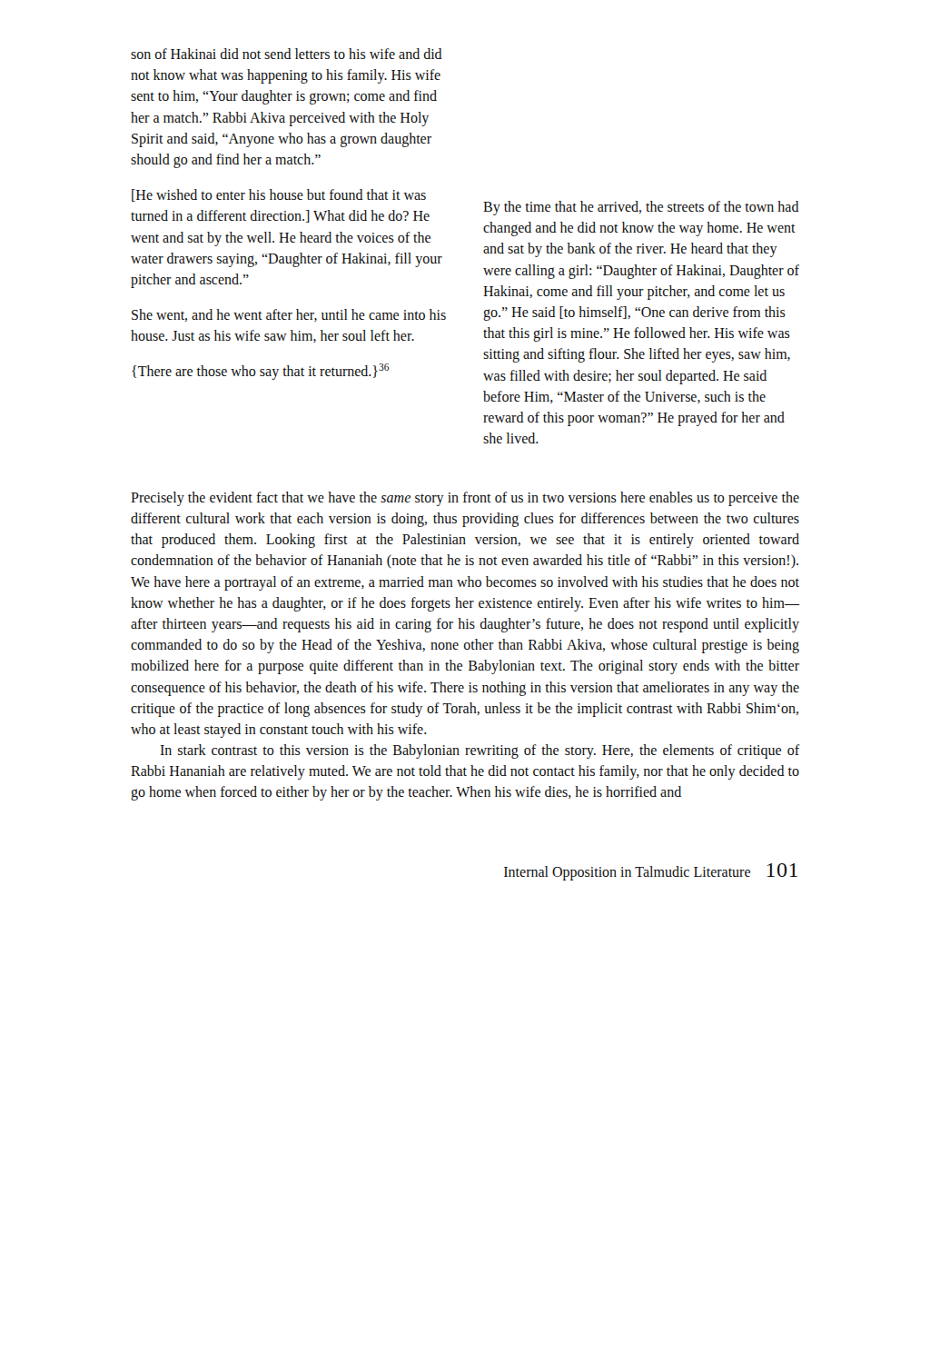son of Hakinai did not send letters to his wife and did not know what was happening to his family. His wife sent to him, “Your daughter is grown; come and find her a match.” Rabbi Akiva perceived with the Holy Spirit and said, “Anyone who has a grown daughter should go and find her a match.”
[He wished to enter his house but found that it was turned in a different direction.] What did he do? He went and sat by the well. He heard the voices of the water drawers saying, “Daughter of Hakinai, fill your pitcher and ascend.”
She went, and he went after her, until he came into his house. Just as his wife saw him, her soul left her.
{There are those who say that it returned.}36
By the time that he arrived, the streets of the town had changed and he did not know the way home. He went and sat by the bank of the river. He heard that they were calling a girl: “Daughter of Hakinai, Daughter of Hakinai, come and fill your pitcher, and come let us go.” He said [to himself], “One can derive from this that this girl is mine.” He followed her. His wife was sitting and sifting flour. She lifted her eyes, saw him, was filled with desire; her soul departed. He said before Him, “Master of the Universe, such is the reward of this poor woman?” He prayed for her and she lived.
Precisely the evident fact that we have the same story in front of us in two versions here enables us to perceive the different cultural work that each version is doing, thus providing clues for differences between the two cultures that produced them. Looking first at the Palestinian version, we see that it is entirely oriented toward condemnation of the behavior of Hananiah (note that he is not even awarded his title of “Rabbi” in this version!). We have here a portrayal of an extreme, a married man who becomes so involved with his studies that he does not know whether he has a daughter, or if he does forgets her existence entirely. Even after his wife writes to him—after thirteen years—and requests his aid in caring for his daughter’s future, he does not respond until explicitly commanded to do so by the Head of the Yeshiva, none other than Rabbi Akiva, whose cultural prestige is being mobilized here for a purpose quite different than in the Babylonian text. The original story ends with the bitter consequence of his behavior, the death of his wife. There is nothing in this version that ameliorates in any way the critique of the practice of long absences for study of Torah, unless it be the implicit contrast with Rabbi Shim‘on, who at least stayed in constant touch with his wife.
In stark contrast to this version is the Babylonian rewriting of the story. Here, the elements of critique of Rabbi Hananiah are relatively muted. We are not told that he did not contact his family, nor that he only decided to go home when forced to either by her or by the teacher. When his wife dies, he is horrified and
Internal Opposition in Talmudic Literature 101